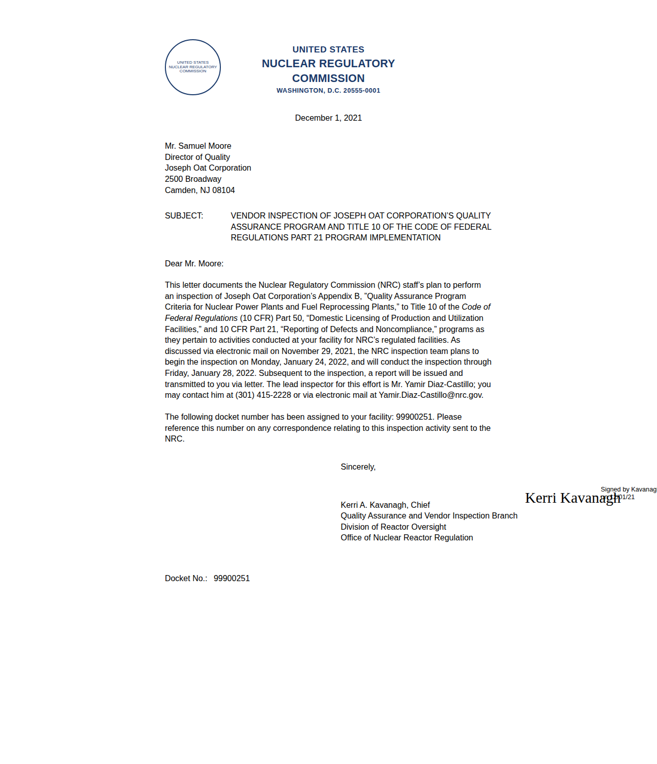UNITED STATES NUCLEAR REGULATORY COMMISSION
UNITED STATES
NUCLEAR REGULATORY COMMISSION
WASHINGTON, D.C. 20555-0001
December 1, 2021
Mr. Samuel Moore
Director of Quality
Joseph Oat Corporation
2500 Broadway
Camden, NJ 08104
SUBJECT:
VENDOR INSPECTION OF JOSEPH OAT CORPORATION’S QUALITY ASSURANCE PROGRAM AND TITLE 10 OF THE CODE OF FEDERAL REGULATIONS PART 21 PROGRAM IMPLEMENTATION
Dear Mr. Moore:
This letter documents the Nuclear Regulatory Commission (NRC) staff’s plan to perform an inspection of Joseph Oat Corporation’s Appendix B, ”Quality Assurance Program Criteria for Nuclear Power Plants and Fuel Reprocessing Plants,” to Title 10 of the Code of Federal Regulations (10 CFR) Part 50, “Domestic Licensing of Production and Utilization Facilities,” and 10 CFR Part 21, “Reporting of Defects and Noncompliance,” programs as they pertain to activities conducted at your facility for NRC’s regulated facilities. As discussed via electronic mail on November 29, 2021, the NRC inspection team plans to begin the inspection on Monday, January 24, 2022, and will conduct the inspection through Friday, January 28, 2022. Subsequent to the inspection, a report will be issued and transmitted to you via letter. The lead inspector for this effort is Mr. Yamir Diaz-Castillo; you may contact him at (301) 415-2228 or via electronic mail at Yamir.Diaz-Castillo@nrc.gov.
The following docket number has been assigned to your facility: 99900251. Please reference this number on any correspondence relating to this inspection activity sent to the NRC.
Sincerely,
Kerri A. Kavanagh, Chief
Quality Assurance and Vendor Inspection Branch
Division of Reactor Oversight
Office of Nuclear Reactor Regulation
Kerri Kavanagh
Signed by Kavanagh, K
on 12/01/21
Docket No.: 99900251